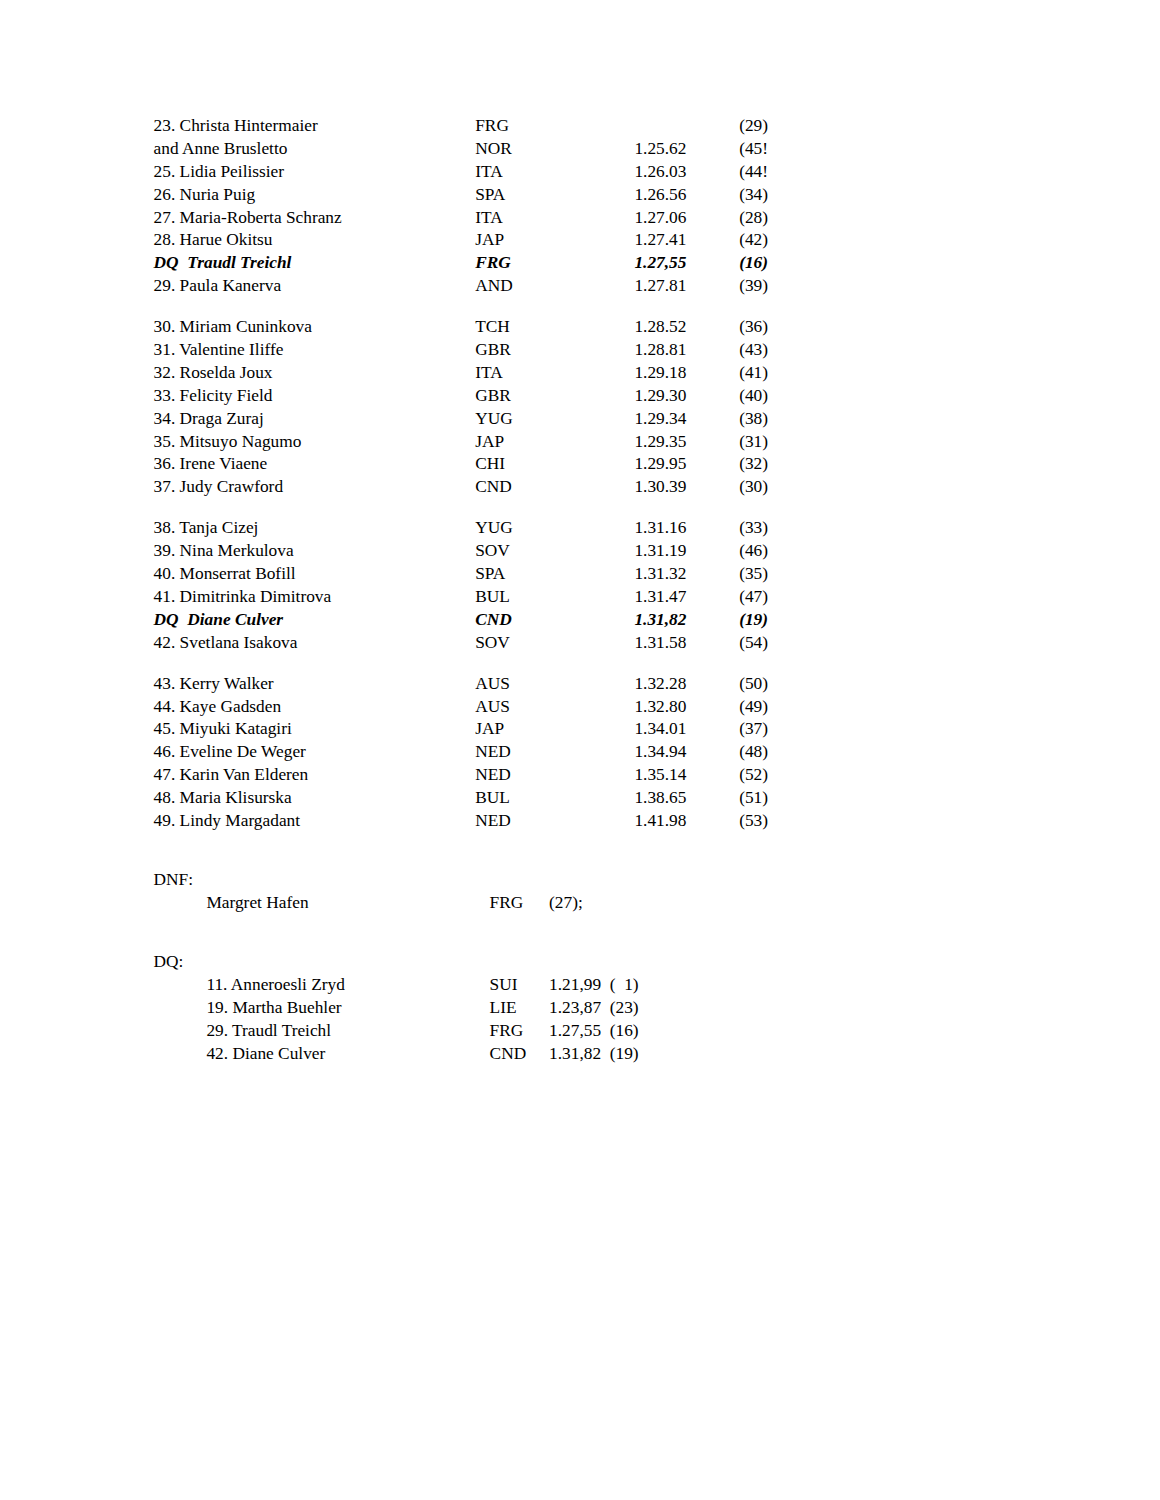| 23. Christa Hintermaier | FRG | | (29) |
| and Anne Brusletto | NOR | 1.25.62 | (45! |
| 25. Lidia Peilissier | ITA | 1.26.03 | (44! |
| 26. Nuria Puig | SPA | 1.26.56 | (34) |
| 27. Maria-Roberta Schranz | ITA | 1.27.06 | (28) |
| 28. Harue Okitsu | JAP | 1.27.41 | (42) |
| DQ Traudl Treichl | FRG | 1.27,55 | (16) |
| 29. Paula Kanerva | AND | 1.27.81 | (39) |
| 30. Miriam Cuninkova | TCH | 1.28.52 | (36) |
| 31. Valentine Iliffe | GBR | 1.28.81 | (43) |
| 32. Roselda Joux | ITA | 1.29.18 | (41) |
| 33. Felicity Field | GBR | 1.29.30 | (40) |
| 34. Draga Zuraj | YUG | 1.29.34 | (38) |
| 35. Mitsuyo Nagumo | JAP | 1.29.35 | (31) |
| 36. Irene Viaene | CHI | 1.29.95 | (32) |
| 37. Judy Crawford | CND | 1.30.39 | (30) |
| 38. Tanja Cizej | YUG | 1.31.16 | (33) |
| 39. Nina Merkulova | SOV | 1.31.19 | (46) |
| 40. Monserrat Bofill | SPA | 1.31.32 | (35) |
| 41. Dimitrinka Dimitrova | BUL | 1.31.47 | (47) |
| DQ Diane Culver | CND | 1.31,82 | (19) |
| 42. Svetlana Isakova | SOV | 1.31.58 | (54) |
| 43. Kerry Walker | AUS | 1.32.28 | (50) |
| 44. Kaye Gadsden | AUS | 1.32.80 | (49) |
| 45. Miyuki Katagiri | JAP | 1.34.01 | (37) |
| 46. Eveline De Weger | NED | 1.34.94 | (48) |
| 47. Karin Van Elderen | NED | 1.35.14 | (52) |
| 48. Maria Klisurska | BUL | 1.38.65 | (51) |
| 49. Lindy Margadant | NED | 1.41.98 | (53) |
DNF:
| Margret Hafen | FRG | (27); |
DQ:
| 11. Anneroesli Zryd | SUI | 1.21,99 ( 1) |
| 19. Martha Buehler | LIE | 1.23,87 (23) |
| 29. Traudl Treichl | FRG | 1.27,55 (16) |
| 42. Diane Culver | CND | 1.31,82 (19) |